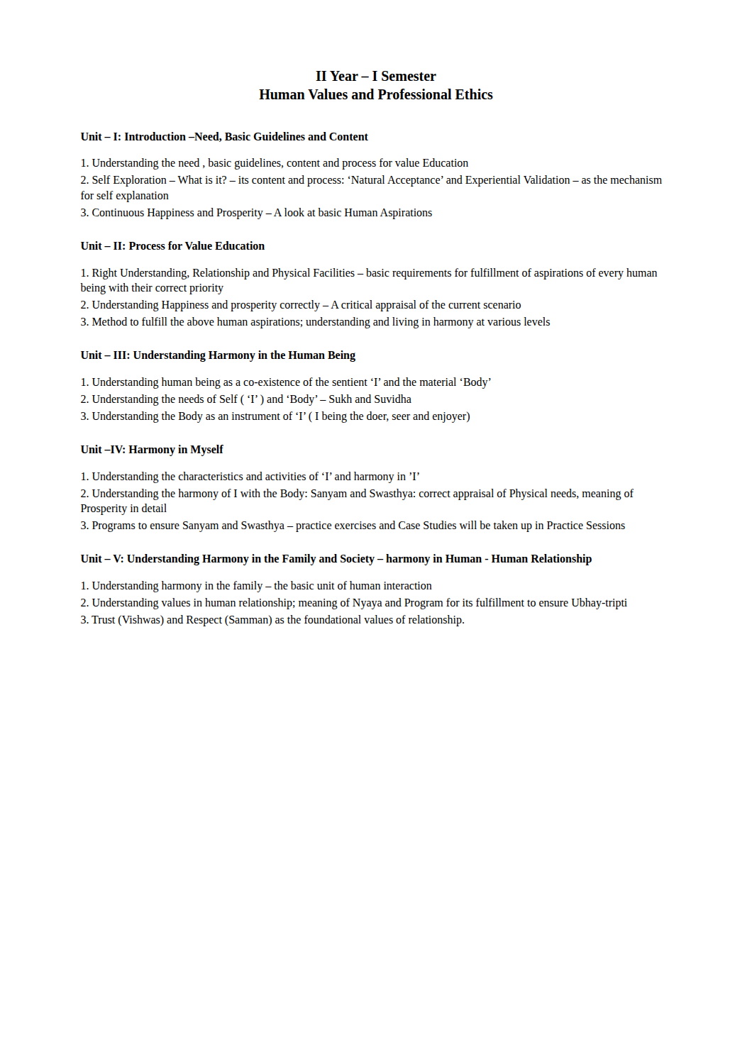II Year – I Semester
Human Values and Professional Ethics
Unit – I: Introduction –Need, Basic Guidelines and Content
1. Understanding the need , basic guidelines, content and process for value Education
2. Self Exploration – What is it? – its content and process: ‘Natural Acceptance’ and Experiential Validation – as the mechanism for self explanation
3. Continuous Happiness and Prosperity – A look at basic Human Aspirations
Unit – II: Process for Value Education
1. Right Understanding, Relationship and Physical Facilities – basic requirements for fulfillment of aspirations of every human being with their correct priority
2. Understanding Happiness and prosperity correctly – A critical appraisal of the current scenario
3. Method to fulfill the above human aspirations; understanding and living in harmony at various levels
Unit – III: Understanding Harmony in the Human Being
1. Understanding human being as a co-existence of the sentient ‘I’ and the material ‘Body’
2. Understanding the needs of Self ( ‘I’ ) and ‘Body’ – Sukh and Suvidha
3. Understanding the Body as an instrument of ‘I’ ( I being the doer, seer and enjoyer)
Unit –IV: Harmony in Myself
1. Understanding the characteristics and activities of ‘I’ and harmony in ’I’
2. Understanding the harmony of I with the Body: Sanyam and Swasthya: correct appraisal of Physical needs, meaning of Prosperity in detail
3. Programs to ensure Sanyam and Swasthya – practice exercises and Case Studies will be taken up in Practice Sessions
Unit – V: Understanding Harmony in the Family and Society – harmony in Human - Human Relationship
1. Understanding harmony in the family – the basic unit of human interaction
2. Understanding values in human relationship; meaning of Nyaya and Program for its fulfillment to ensure Ubhay-tripti
3. Trust (Vishwas) and Respect (Samman) as the foundational values of relationship.